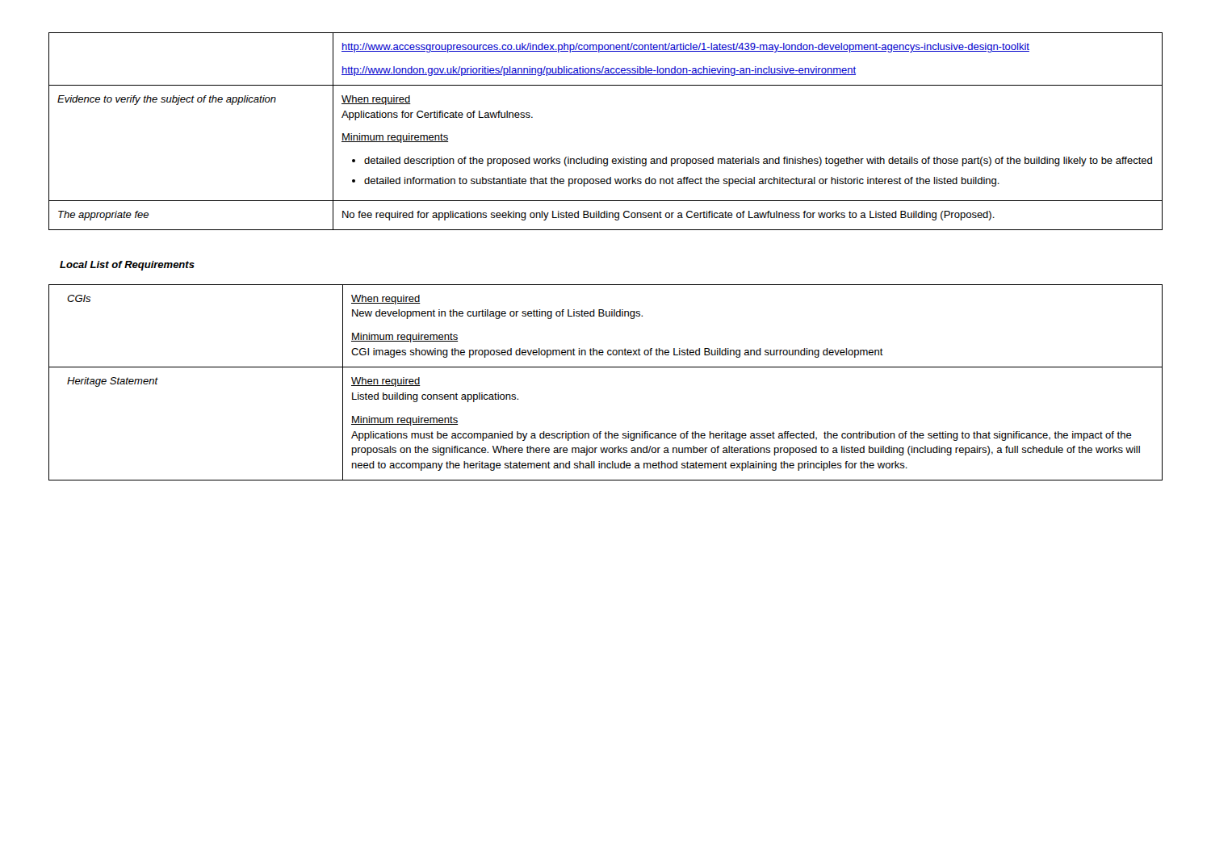| | http://www.accessgroupresources.co.uk/index.php/component/content/article/1-latest/439-may-london-development-agencys-inclusive-design-toolkit http://www.london.gov.uk/priorities/planning/publications/accessible-london-achieving-an-inclusive-environment |
| Evidence to verify the subject of the application | When required Applications for Certificate of Lawfulness. Minimum requirements detailed description of the proposed works (including existing and proposed materials and finishes) together with details of those part(s) of the building likely to be affected detailed information to substantiate that the proposed works do not affect the special architectural or historic interest of the listed building. |
| The appropriate fee | No fee required for applications seeking only Listed Building Consent or a Certificate of Lawfulness for works to a Listed Building (Proposed). |
Local List of Requirements
| CGIs | When required New development in the curtilage or setting of Listed Buildings. Minimum requirements CGI images showing the proposed development in the context of the Listed Building and surrounding development |
| Heritage Statement | When required Listed building consent applications. Minimum requirements Applications must be accompanied by a description of the significance of the heritage asset affected, the contribution of the setting to that significance, the impact of the proposals on the significance. Where there are major works and/or a number of alterations proposed to a listed building (including repairs), a full schedule of the works will need to accompany the heritage statement and shall include a method statement explaining the principles for the works. |